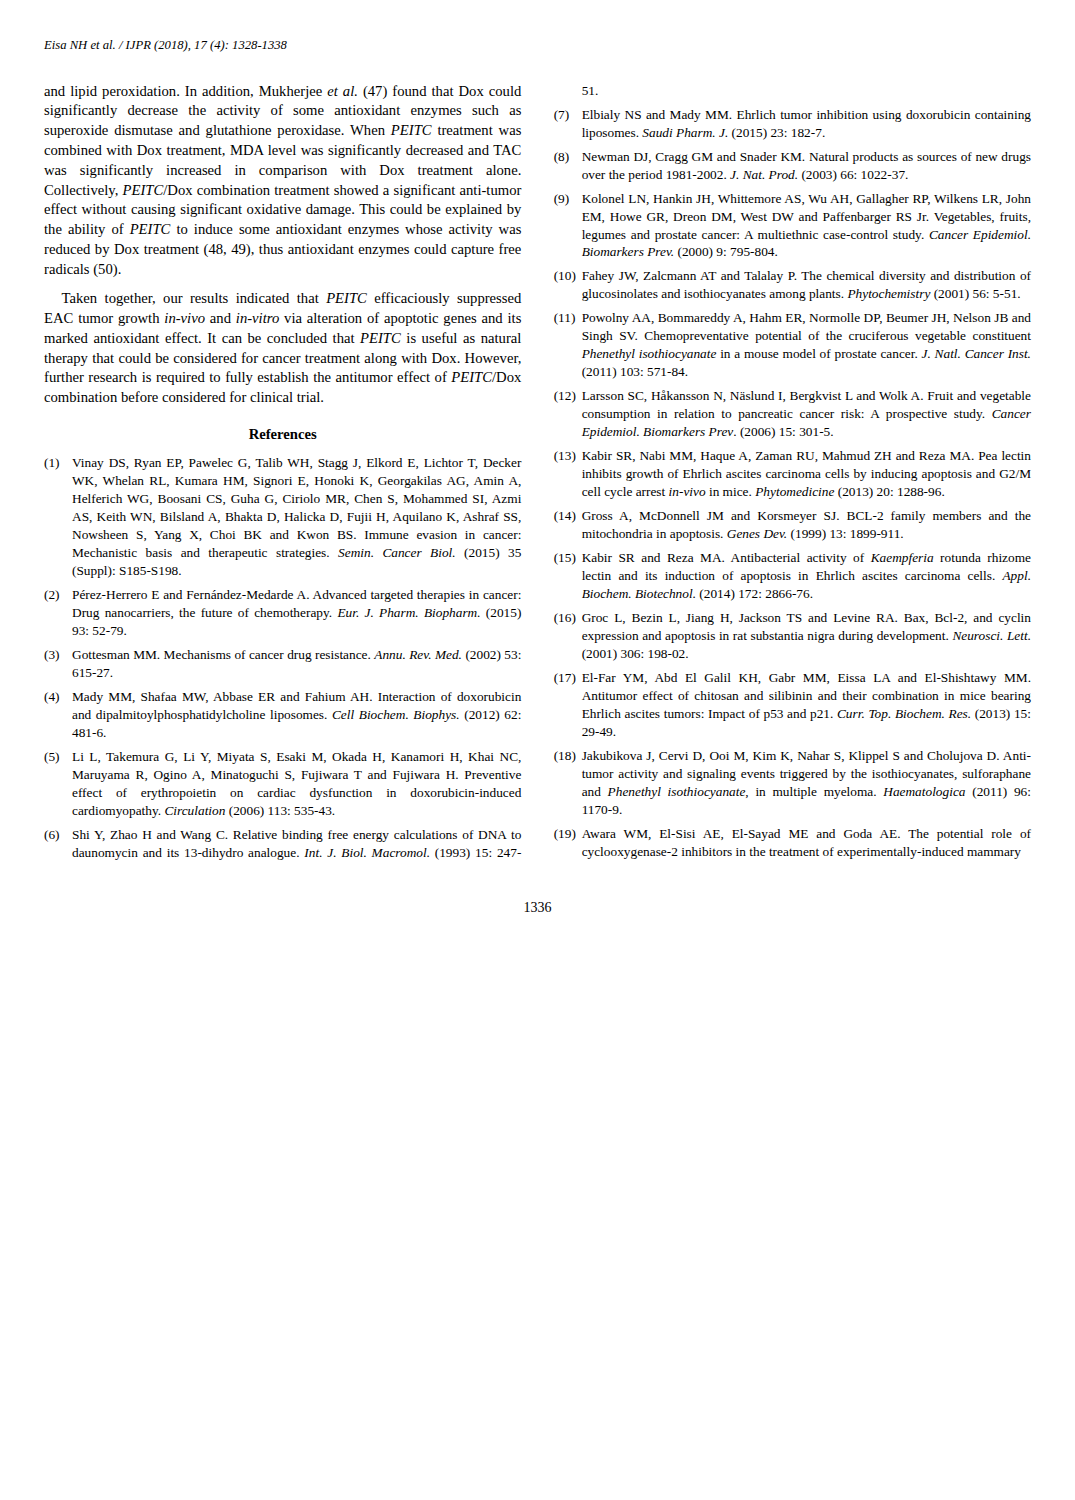Eisa NH et al. / IJPR (2018), 17 (4): 1328-1338
and lipid peroxidation. In addition, Mukherjee et al. (47) found that Dox could significantly decrease the activity of some antioxidant enzymes such as superoxide dismutase and glutathione peroxidase. When PEITC treatment was combined with Dox treatment, MDA level was significantly decreased and TAC was significantly increased in comparison with Dox treatment alone. Collectively, PEITC/Dox combination treatment showed a significant anti-tumor effect without causing significant oxidative damage. This could be explained by the ability of PEITC to induce some antioxidant enzymes whose activity was reduced by Dox treatment (48, 49), thus antioxidant enzymes could capture free radicals (50).
Taken together, our results indicated that PEITC efficaciously suppressed EAC tumor growth in-vivo and in-vitro via alteration of apoptotic genes and its marked antioxidant effect. It can be concluded that PEITC is useful as natural therapy that could be considered for cancer treatment along with Dox. However, further research is required to fully establish the antitumor effect of PEITC/Dox combination before considered for clinical trial.
References
(1) Vinay DS, Ryan EP, Pawelec G, Talib WH, Stagg J, Elkord E, Lichtor T, Decker WK, Whelan RL, Kumara HM, Signori E, Honoki K, Georgakilas AG, Amin A, Helferich WG, Boosani CS, Guha G, Ciriolo MR, Chen S, Mohammed SI, Azmi AS, Keith WN, Bilsland A, Bhakta D, Halicka D, Fujii H, Aquilano K, Ashraf SS, Nowsheen S, Yang X, Choi BK and Kwon BS. Immune evasion in cancer: Mechanistic basis and therapeutic strategies. Semin. Cancer Biol. (2015) 35 (Suppl): S185-S198.
(2) Pérez-Herrero E and Fernández-Medarde A. Advanced targeted therapies in cancer: Drug nanocarriers, the future of chemotherapy. Eur. J. Pharm. Biopharm. (2015) 93: 52-79.
(3) Gottesman MM. Mechanisms of cancer drug resistance. Annu. Rev. Med. (2002) 53: 615-27.
(4) Mady MM, Shafaa MW, Abbase ER and Fahium AH. Interaction of doxorubicin and dipalmitoylphosphatidylcholine liposomes. Cell Biochem. Biophys. (2012) 62: 481-6.
(5) Li L, Takemura G, Li Y, Miyata S, Esaki M, Okada H, Kanamori H, Khai NC, Maruyama R, Ogino A, Minatoguchi S, Fujiwara T and Fujiwara H. Preventive effect of erythropoietin on cardiac dysfunction in doxorubicin-induced cardiomyopathy. Circulation (2006) 113: 535-43.
(6) Shi Y, Zhao H and Wang C. Relative binding free energy calculations of DNA to daunomycin and its 13-dihydro analogue. Int. J. Biol. Macromol. (1993) 15: 247-51.
(7) Elbialy NS and Mady MM. Ehrlich tumor inhibition using doxorubicin containing liposomes. Saudi Pharm. J. (2015) 23: 182-7.
(8) Newman DJ, Cragg GM and Snader KM. Natural products as sources of new drugs over the period 1981-2002. J. Nat. Prod. (2003) 66: 1022-37.
(9) Kolonel LN, Hankin JH, Whittemore AS, Wu AH, Gallagher RP, Wilkens LR, John EM, Howe GR, Dreon DM, West DW and Paffenbarger RS Jr. Vegetables, fruits, legumes and prostate cancer: A multiethnic case-control study. Cancer Epidemiol. Biomarkers Prev. (2000) 9: 795-804.
(10) Fahey JW, Zalcmann AT and Talalay P. The chemical diversity and distribution of glucosinolates and isothiocyanates among plants. Phytochemistry (2001) 56: 5-51.
(11) Powolny AA, Bommareddy A, Hahm ER, Normolle DP, Beumer JH, Nelson JB and Singh SV. Chemopreventative potential of the cruciferous vegetable constituent Phenethyl isothiocyanate in a mouse model of prostate cancer. J. Natl. Cancer Inst. (2011) 103: 571-84.
(12) Larsson SC, Håkansson N, Näslund I, Bergkvist L and Wolk A. Fruit and vegetable consumption in relation to pancreatic cancer risk: A prospective study. Cancer Epidemiol. Biomarkers Prev. (2006) 15: 301-5.
(13) Kabir SR, Nabi MM, Haque A, Zaman RU, Mahmud ZH and Reza MA. Pea lectin inhibits growth of Ehrlich ascites carcinoma cells by inducing apoptosis and G2/M cell cycle arrest in-vivo in mice. Phytomedicine (2013) 20: 1288-96.
(14) Gross A, McDonnell JM and Korsmeyer SJ. BCL-2 family members and the mitochondria in apoptosis. Genes Dev. (1999) 13: 1899-911.
(15) Kabir SR and Reza MA. Antibacterial activity of Kaempferia rotunda rhizome lectin and its induction of apoptosis in Ehrlich ascites carcinoma cells. Appl. Biochem. Biotechnol. (2014) 172: 2866-76.
(16) Groc L, Bezin L, Jiang H, Jackson TS and Levine RA. Bax, Bcl-2, and cyclin expression and apoptosis in rat substantia nigra during development. Neurosci. Lett. (2001) 306: 198-02.
(17) El-Far YM, Abd El Galil KH, Gabr MM, Eissa LA and El-Shishtawy MM. Antitumor effect of chitosan and silibinin and their combination in mice bearing Ehrlich ascites tumors: Impact of p53 and p21. Curr. Top. Biochem. Res. (2013) 15: 29-49.
(18) Jakubikova J, Cervi D, Ooi M, Kim K, Nahar S, Klippel S and Cholujova D. Anti-tumor activity and signaling events triggered by the isothiocyanates, sulforaphane and Phenethyl isothiocyanate, in multiple myeloma. Haematologica (2011) 96: 1170-9.
(19) Awara WM, El-Sisi AE, El-Sayad ME and Goda AE. The potential role of cyclooxygenase-2 inhibitors in the treatment of experimentally-induced mammary
1336